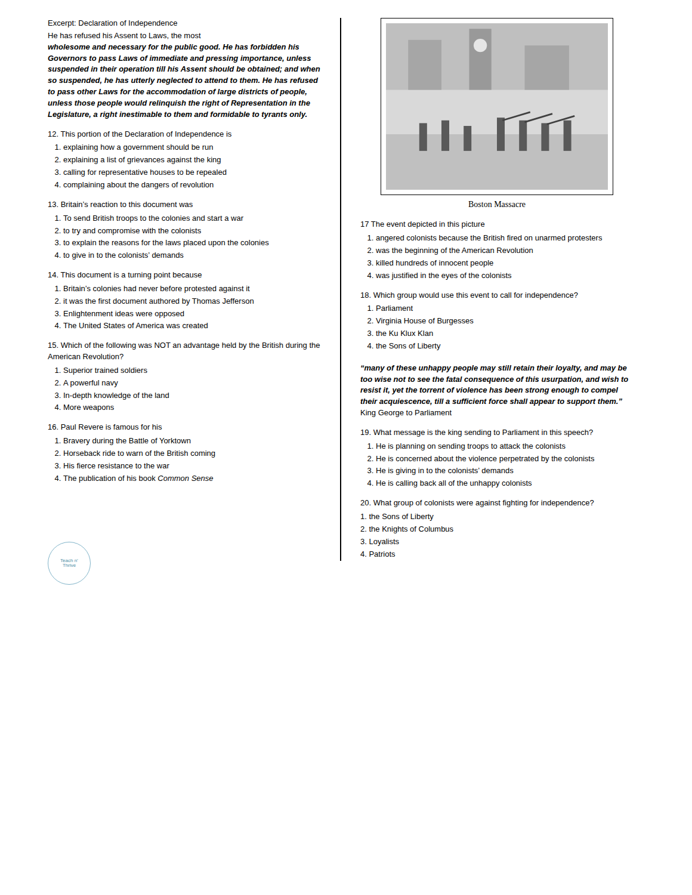Excerpt: Declaration of Independence
He has refused his Assent to Laws, the most
wholesome and necessary for the public good. He has forbidden his Governors to pass Laws of immediate and pressing importance, unless suspended in their operation till his Assent should be obtained; and when so suspended, he has utterly neglected to attend to them. He has refused to pass other Laws for the accommodation of large districts of people, unless those people would relinquish the right of Representation in the Legislature, a right inestimable to them and formidable to tyrants only.
12. This portion of the Declaration of Independence is
explaining how a government should be run
explaining a list of grievances against the king
calling for representative houses to be repealed
complaining about the dangers of revolution
13. Britain’s reaction to this document was
To send British troops to the colonies and start a war
to try and compromise with the colonists
to explain the reasons for the laws placed upon the colonies
to give in to the colonists’ demands
14. This document is a turning point because
Britain’s colonies had never before protested against it
it was the first document authored by Thomas Jefferson
Enlightenment ideas were opposed
The United States of America was created
15. Which of the following was NOT an advantage held by the British during the American Revolution?
Superior trained soldiers
A powerful navy
In-depth knowledge of the land
More weapons
16. Paul Revere is famous for his
Bravery during the Battle of Yorktown
Horseback ride to warn of the British coming
His fierce resistance to the war
The publication of his book Common Sense
Boston Massacre
17 The event depicted in this picture
angered colonists because the British fired on unarmed protesters
was the beginning of the American Revolution
killed hundreds of innocent people
was justified in the eyes of the colonists
18. Which group would use this event to call for independence?
Parliament
Virginia House of Burgesses
the Ku Klux Klan
the Sons of Liberty
“many of these unhappy people may still retain their loyalty, and may be too wise not to see the fatal consequence of this usurpation, and wish to resist it, yet the torrent of violence has been strong enough to compel their acquiescence, till a sufficient force shall appear to support them.” King George to Parliament
19. What message is the king sending to Parliament in this speech?
He is planning on sending troops to attack the colonists
He is concerned about the violence perpetrated by the colonists
He is giving in to the colonists’ demands
He is calling back all of the unhappy colonists
20. What group of colonists were against fighting for independence?
1. the Sons of Liberty
2. the Knights of Columbus
3. Loyalists
4. Patriots
Teach n’
Thrive